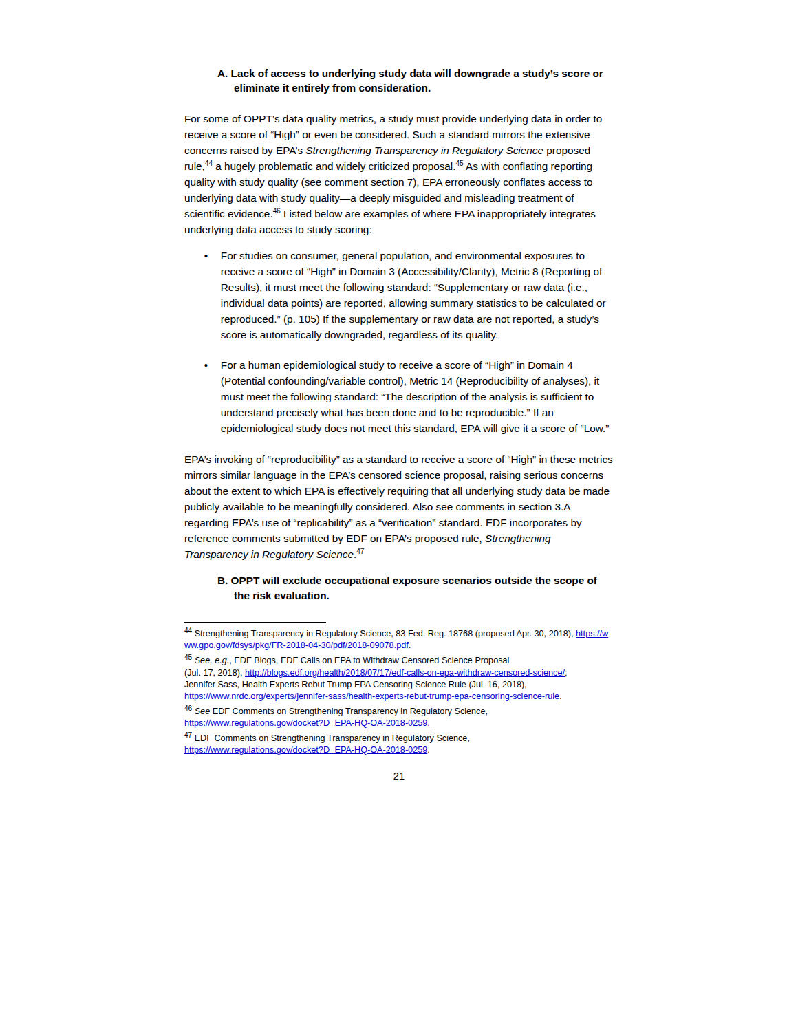A. Lack of access to underlying study data will downgrade a study’s score or eliminate it entirely from consideration.
For some of OPPT’s data quality metrics, a study must provide underlying data in order to receive a score of “High” or even be considered. Such a standard mirrors the extensive concerns raised by EPA’s Strengthening Transparency in Regulatory Science proposed rule,44 a hugely problematic and widely criticized proposal.45 As with conflating reporting quality with study quality (see comment section 7), EPA erroneously conflates access to underlying data with study quality—a deeply misguided and misleading treatment of scientific evidence.46 Listed below are examples of where EPA inappropriately integrates underlying data access to study scoring:
For studies on consumer, general population, and environmental exposures to receive a score of “High” in Domain 3 (Accessibility/Clarity), Metric 8 (Reporting of Results), it must meet the following standard: “Supplementary or raw data (i.e., individual data points) are reported, allowing summary statistics to be calculated or reproduced.” (p. 105) If the supplementary or raw data are not reported, a study’s score is automatically downgraded, regardless of its quality.
For a human epidemiological study to receive a score of “High” in Domain 4 (Potential confounding/variable control), Metric 14 (Reproducibility of analyses), it must meet the following standard: “The description of the analysis is sufficient to understand precisely what has been done and to be reproducible.” If an epidemiological study does not meet this standard, EPA will give it a score of “Low.”
EPA’s invoking of “reproducibility” as a standard to receive a score of “High” in these metrics mirrors similar language in the EPA’s censored science proposal, raising serious concerns about the extent to which EPA is effectively requiring that all underlying study data be made publicly available to be meaningfully considered. Also see comments in section 3.A regarding EPA’s use of “replicability” as a “verification” standard. EDF incorporates by reference comments submitted by EDF on EPA’s proposed rule, Strengthening Transparency in Regulatory Science.47
B. OPPT will exclude occupational exposure scenarios outside the scope of the risk evaluation.
44 Strengthening Transparency in Regulatory Science, 83 Fed. Reg. 18768 (proposed Apr. 30, 2018), https://www.gpo.gov/fdsys/pkg/FR-2018-04-30/pdf/2018-09078.pdf.
45 See, e.g., EDF Blogs, EDF Calls on EPA to Withdraw Censored Science Proposal
(Jul. 17, 2018), http://blogs.edf.org/health/2018/07/17/edf-calls-on-epa-withdraw-censored-science/;
Jennifer Sass, Health Experts Rebut Trump EPA Censoring Science Rule (Jul. 16, 2018),
https://www.nrdc.org/experts/jennifer-sass/health-experts-rebut-trump-epa-censoring-science-rule.
46 See EDF Comments on Strengthening Transparency in Regulatory Science,
https://www.regulations.gov/docket?D=EPA-HQ-OA-2018-0259.
47 EDF Comments on Strengthening Transparency in Regulatory Science,
https://www.regulations.gov/docket?D=EPA-HQ-OA-2018-0259.
21